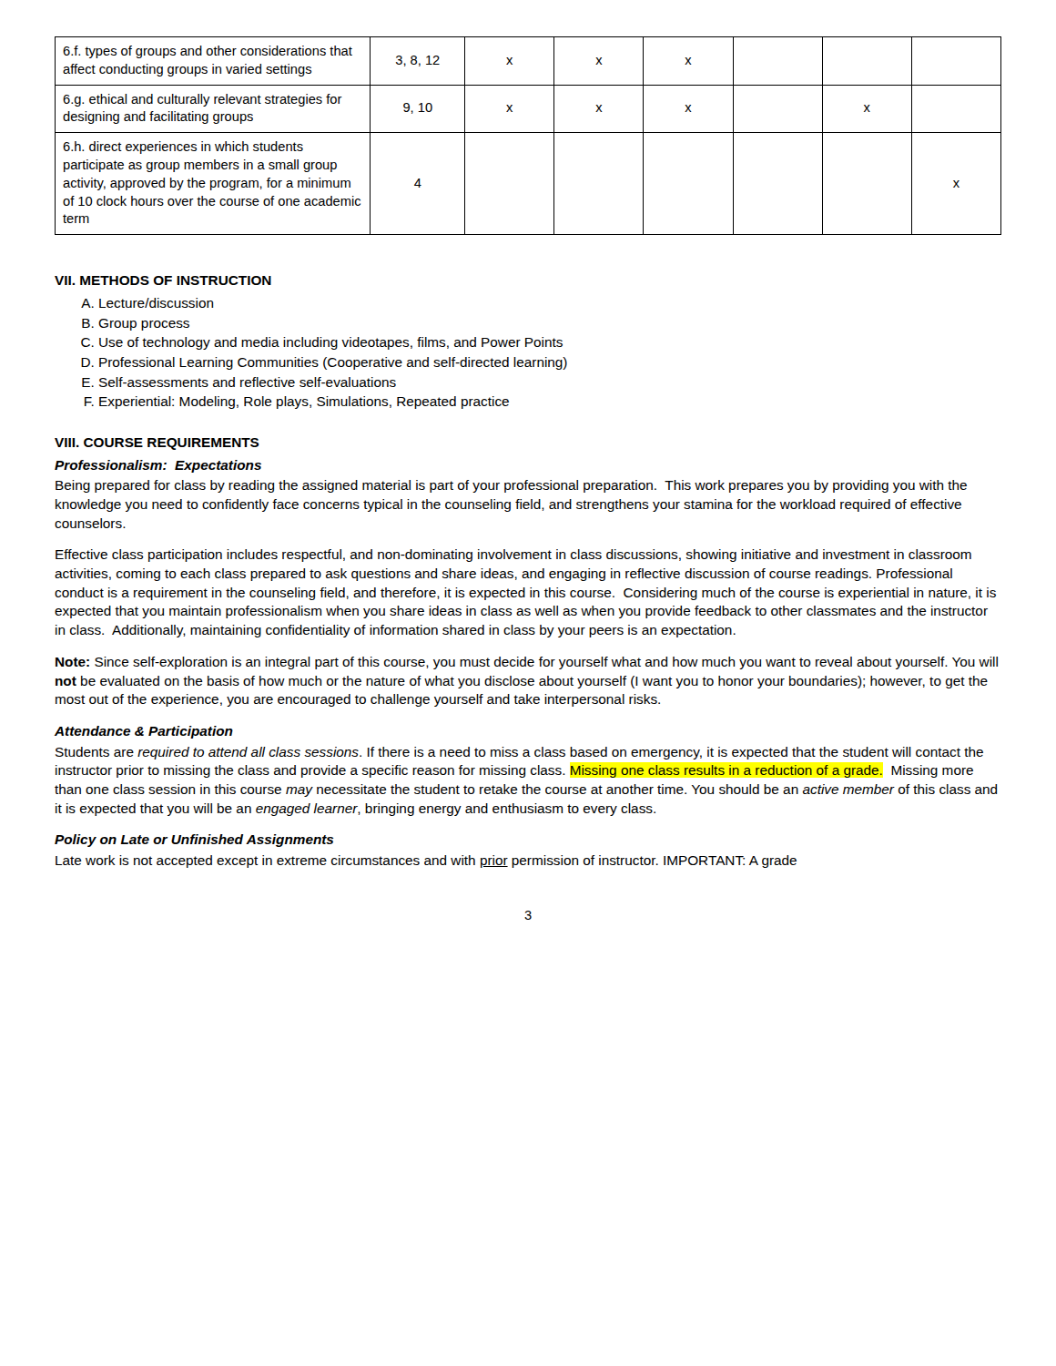| 6.f. types of groups and other considerations that affect conducting groups in varied settings | 3, 8, 12 | x | x | x | | | |
| 6.g. ethical and culturally relevant strategies for designing and facilitating groups | 9, 10 | x | x | x | | x | |
| 6.h. direct experiences in which students participate as group members in a small group activity, approved by the program, for a minimum of 10 clock hours over the course of one academic term | 4 | | | | | | x |
VII. METHODS OF INSTRUCTION
Lecture/discussion
Group process
Use of technology and media including videotapes, films, and Power Points
Professional Learning Communities (Cooperative and self-directed learning)
Self-assessments and reflective self-evaluations
Experiential: Modeling, Role plays, Simulations, Repeated practice
VIII. COURSE REQUIREMENTS
Professionalism: Expectations
Being prepared for class by reading the assigned material is part of your professional preparation. This work prepares you by providing you with the knowledge you need to confidently face concerns typical in the counseling field, and strengthens your stamina for the workload required of effective counselors.
Effective class participation includes respectful, and non-dominating involvement in class discussions, showing initiative and investment in classroom activities, coming to each class prepared to ask questions and share ideas, and engaging in reflective discussion of course readings. Professional conduct is a requirement in the counseling field, and therefore, it is expected in this course. Considering much of the course is experiential in nature, it is expected that you maintain professionalism when you share ideas in class as well as when you provide feedback to other classmates and the instructor in class. Additionally, maintaining confidentiality of information shared in class by your peers is an expectation.
Note: Since self-exploration is an integral part of this course, you must decide for yourself what and how much you want to reveal about yourself. You will not be evaluated on the basis of how much or the nature of what you disclose about yourself (I want you to honor your boundaries); however, to get the most out of the experience, you are encouraged to challenge yourself and take interpersonal risks.
Attendance & Participation
Students are required to attend all class sessions. If there is a need to miss a class based on emergency, it is expected that the student will contact the instructor prior to missing the class and provide a specific reason for missing class. Missing one class results in a reduction of a grade. Missing more than one class session in this course may necessitate the student to retake the course at another time. You should be an active member of this class and it is expected that you will be an engaged learner, bringing energy and enthusiasm to every class.
Policy on Late or Unfinished Assignments
Late work is not accepted except in extreme circumstances and with prior permission of instructor. IMPORTANT: A grade
3